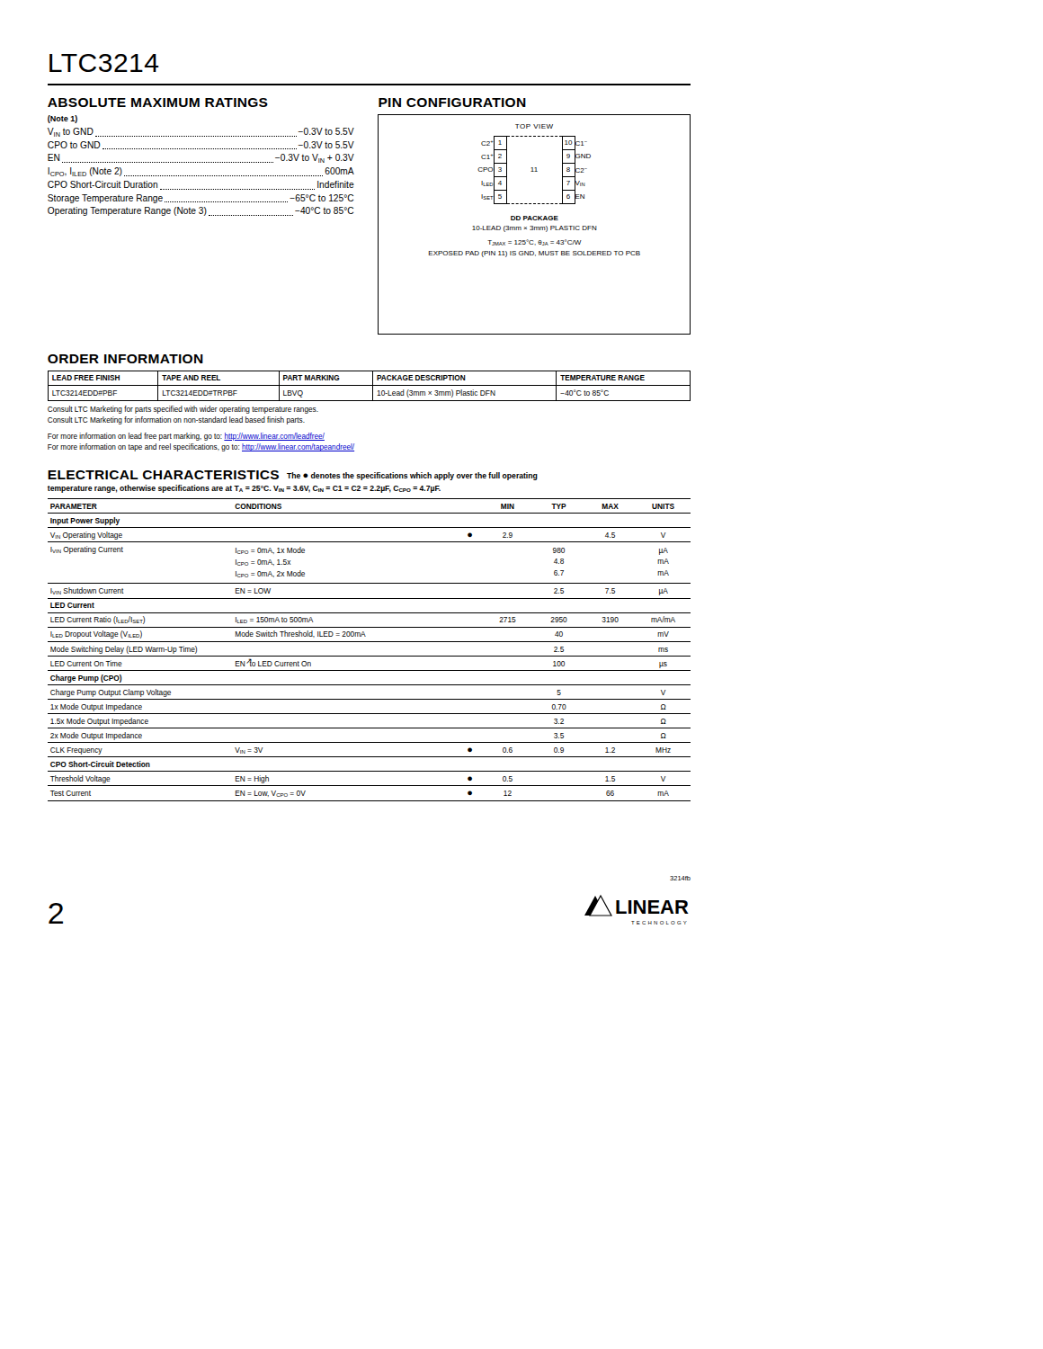LTC3214
Absolute Maximum Ratings
(Note 1)
VIN to GND −0.3V to 5.5V
CPO to GND −0.3V to 5.5V
EN −0.3V to VIN + 0.3V
ICPO, IILED (Note 2) 600mA
CPO Short-Circuit Duration Indefinite
Storage Temperature Range −65°C to 125°C
Operating Temperature Range (Note 3) −40°C to 85°C
Pin Configuration
TOP VIEW
| C2 + | 1 | | 10 | C1 − |
| C1 + | 2 | | 9 | GND |
| CPO | 3 | 11 | 8 | C2 − |
| I LED | 4 | | 7 | V IN |
| I SET | 5 | | 6 | EN |
DD PACKAGE
10-LEAD (3mm × 3mm) PLASTIC DFN
TJMAX = 125°C, θJA = 43°C/W
EXPOSED PAD (PIN 11) IS GND, MUST BE SOLDERED TO PCB
Order Information
| LEAD FREE FINISH | TAPE AND REEL | PART MARKING | PACKAGE DESCRIPTION | TEMPERATURE RANGE |
| --- | --- | --- | --- | --- |
| LTC3214EDD#PBF | LTC3214EDD#TRPBF | LBVQ | 10-Lead (3mm × 3mm) Plastic DFN | −40°C to 85°C |
Consult LTC Marketing for parts specified with wider operating temperature ranges.
Consult LTC Marketing for information on non-standard lead based finish parts.
For more information on lead free part marking, go to: http://www.linear.com/leadfree/
For more information on tape and reel specifications, go to: http://www.linear.com/tapeandreel/
Electrical Characteristics
The ● denotes the specifications which apply over the full operating
temperature range, otherwise specifications are at TA = 25°C. VIN = 3.6V, CIN = C1 = C2 = 2.2µF, CCPO = 4.7µF.
| PARAMETER | CONDITIONS | | MIN | TYP | MAX | UNITS |
| --- | --- | --- | --- | --- | --- | --- |
| Input Power Supply |
| V IN Operating Voltage | | ● | 2.9 | | 4.5 | V |
| I VIN Operating Current | I CPO = 0mA, 1x Mode I CPO = 0mA, 1.5x I CPO = 0mA, 2x Mode | | | 980 4.8 6.7 | | µA mA mA |
| I VIN Shutdown Current | EN = LOW | | | 2.5 | 7.5 | µA |
| LED Current |
| LED Current Ratio (I LED /I SET ) | I LED = 150mA to 500mA | | 2715 | 2950 | 3190 | mA/mA |
| I LED Dropout Voltage (V ILED ) | Mode Switch Threshold, ILED = 200mA | | | 40 | | mV |
| Mode Switching Delay (LED Warm-Up Time) | | | | 2.5 | | ms |
| LED Current On Time | EN ↗ to LED Current On | | | 100 | | µs |
| Charge Pump (CPO) |
| Charge Pump Output Clamp Voltage | | | | 5 | | V |
| 1x Mode Output Impedance | | | | 0.70 | | Ω |
| 1.5x Mode Output Impedance | | | | 3.2 | | Ω |
| 2x Mode Output Impedance | | | | 3.5 | | Ω |
| CLK Frequency | V IN = 3V | ● | 0.6 | 0.9 | 1.2 | MHz |
| CPO Short-Circuit Detection |
| Threshold Voltage | EN = High | ● | 0.5 | | 1.5 | V |
| Test Current | EN = Low, V CPO = 0V | ● | 12 | | 66 | mA |
3214fb
2
LINEAR
TECHNOLOGY